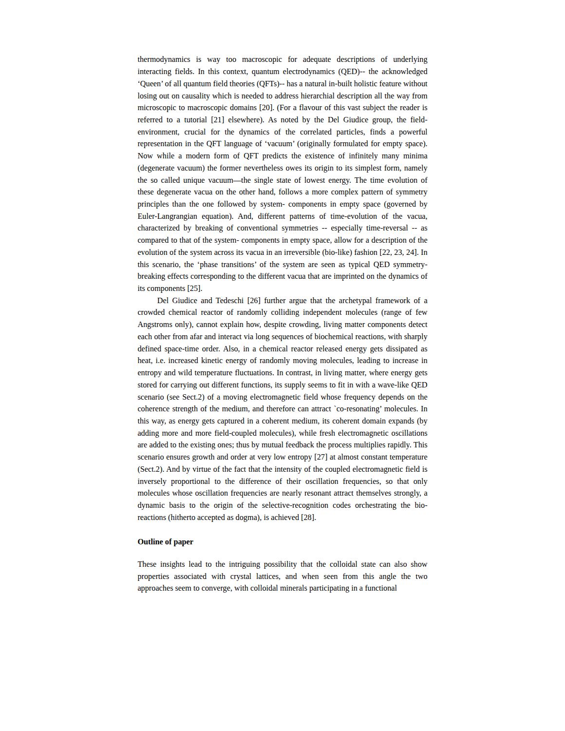thermodynamics is way too macroscopic for adequate descriptions of underlying interacting fields. In this context, quantum electrodynamics (QED)-- the acknowledged ‘Queen’ of all quantum field theories (QFTs)-- has a natural in-built holistic feature without losing out on causality which is needed to address hierarchial description all the way from microscopic to macroscopic domains [20]. (For a flavour of this vast subject the reader is referred to a tutorial [21] elsewhere). As noted by the Del Giudice group, the field-environment, crucial for the dynamics of the correlated particles, finds a powerful representation in the QFT language of ‘vacuum’ (originally formulated for empty space). Now while a modern form of QFT predicts the existence of infinitely many minima (degenerate vacuum) the former nevertheless owes its origin to its simplest form, namely the so called unique vacuum—the single state of lowest energy. The time evolution of these degenerate vacua on the other hand, follows a more complex pattern of symmetry principles than the one followed by system- components in empty space (governed by Euler-Langrangian equation). And, different patterns of time-evolution of the vacua, characterized by breaking of conventional symmetries -- especially time-reversal -- as compared to that of the system- components in empty space, allow for a description of the evolution of the system across its vacua in an irreversible (bio-like) fashion [22, 23, 24]. In this scenario, the ‘phase transitions’ of the system are seen as typical QED symmetry-breaking effects corresponding to the different vacua that are imprinted on the dynamics of its components [25].
Del Giudice and Tedeschi [26] further argue that the archetypal framework of a crowded chemical reactor of randomly colliding independent molecules (range of few Angstroms only), cannot explain how, despite crowding, living matter components detect each other from afar and interact via long sequences of biochemical reactions, with sharply defined space-time order. Also, in a chemical reactor released energy gets dissipated as heat, i.e. increased kinetic energy of randomly moving molecules, leading to increase in entropy and wild temperature fluctuations. In contrast, in living matter, where energy gets stored for carrying out different functions, its supply seems to fit in with a wave-like QED scenario (see Sect.2) of a moving electromagnetic field whose frequency depends on the coherence strength of the medium, and therefore can attract `co-resonating’ molecules. In this way, as energy gets captured in a coherent medium, its coherent domain expands (by adding more and more field-coupled molecules), while fresh electromagnetic oscillations are added to the existing ones; thus by mutual feedback the process multiplies rapidly. This scenario ensures growth and order at very low entropy [27] at almost constant temperature (Sect.2). And by virtue of the fact that the intensity of the coupled electromagnetic field is inversely proportional to the difference of their oscillation frequencies, so that only molecules whose oscillation frequencies are nearly resonant attract themselves strongly, a dynamic basis to the origin of the selective-recognition codes orchestrating the bio-reactions (hitherto accepted as dogma), is achieved [28].
Outline of paper
These insights lead to the intriguing possibility that the colloidal state can also show properties associated with crystal lattices, and when seen from this angle the two approaches seem to converge, with colloidal minerals participating in a functional